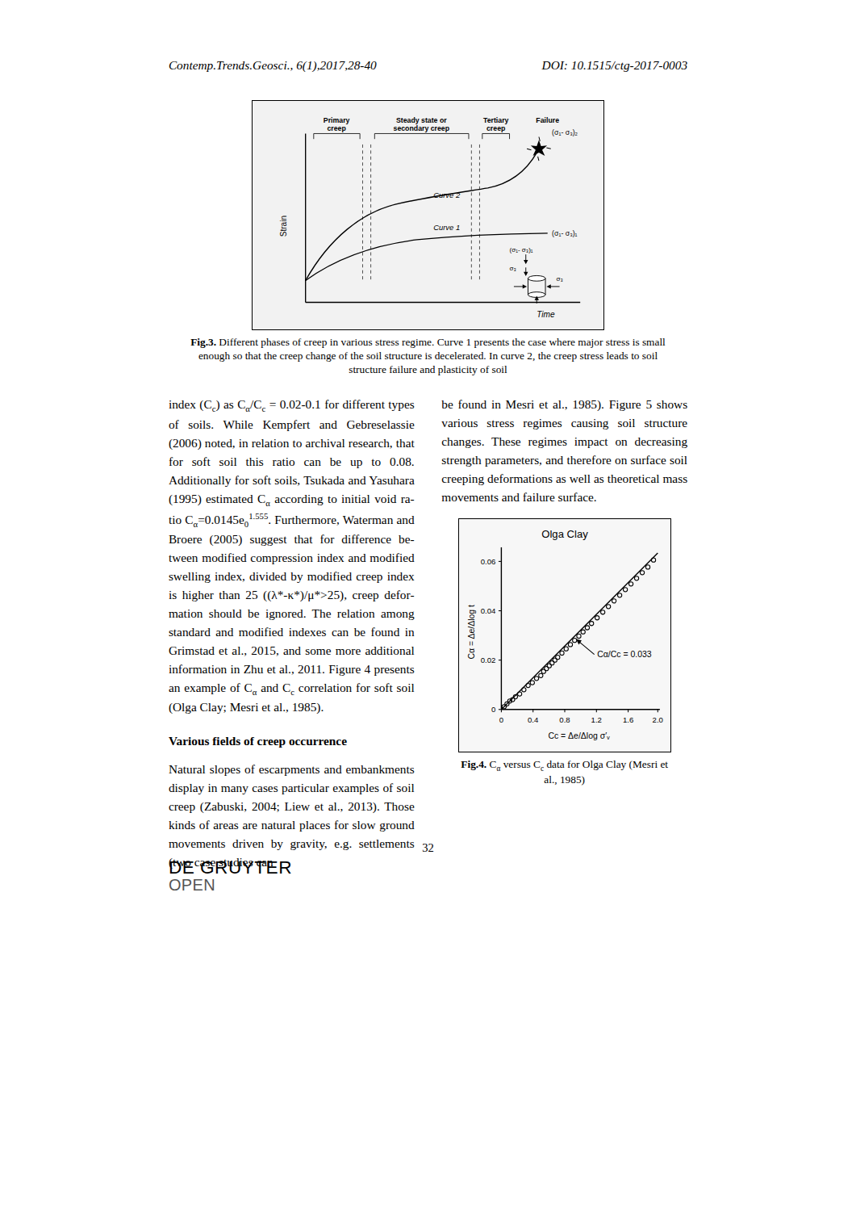Contemp.Trends.Geosci., 6(1),2017,28-40
DOI: 10.1515/ctg-2017-0003
Strain Time Primary creep Steady state or secondary creep Tertiary creep Failure Curve 2 Curve 1 (σ₁- σ₃)₂ (σ₁- σ₃)₁ (σ₁- σ₃)₁ σ₃ σ₃
Fig.3. Different phases of creep in various stress regime. Curve 1 presents the case where major stress is small enough so that the creep change of the soil structure is decelerated. In curve 2, the creep stress leads to soil structure failure and plasticity of soil
index (Cc) as Cα/Cc = 0.02-0.1 for different types of soils. While Kempfert and Gebreselassie (2006) noted, in relation to archival research, that for soft soil this ratio can be up to 0.08. Additionally for soft soils, Tsukada and Yasuhara (1995) estimated Cα according to initial void ratio Cα=0.0145e01.555. Furthermore, Waterman and Broere (2005) suggest that for difference between modified compression index and modified swelling index, divided by modified creep index is higher than 25 ((λ*-κ*)/μ*>25), creep deformation should be ignored. The relation among standard and modified indexes can be found in Grimstad et al., 2015, and some more additional information in Zhu et al., 2011. Figure 4 presents an example of Cα and Cc correlation for soft soil (Olga Clay; Mesri et al., 1985).
Various fields of creep occurrence
Natural slopes of escarpments and embankments display in many cases particular examples of soil creep (Zabuski, 2004; Liew et al., 2013). Those kinds of areas are natural places for slow ground movements driven by gravity, e.g. settlements (two case studies can
be found in Mesri et al., 1985). Figure 5 shows various stress regimes causing soil structure changes. These regimes impact on decreasing strength parameters, and therefore on surface soil creeping deformations as well as theoretical mass movements and failure surface.
Olga Clay 0 0.02 0.04 0.06 0 0.4 0.8 1.2 1.6 2.0 Cα = Δe/Δlog t Cc = Δe/Δlog σ′ᵥ Cα/Cc = 0.033
Fig.4. Cα versus Cc data for Olga Clay (Mesri et al., 1985)
32
DE GRUYTER
OPEN